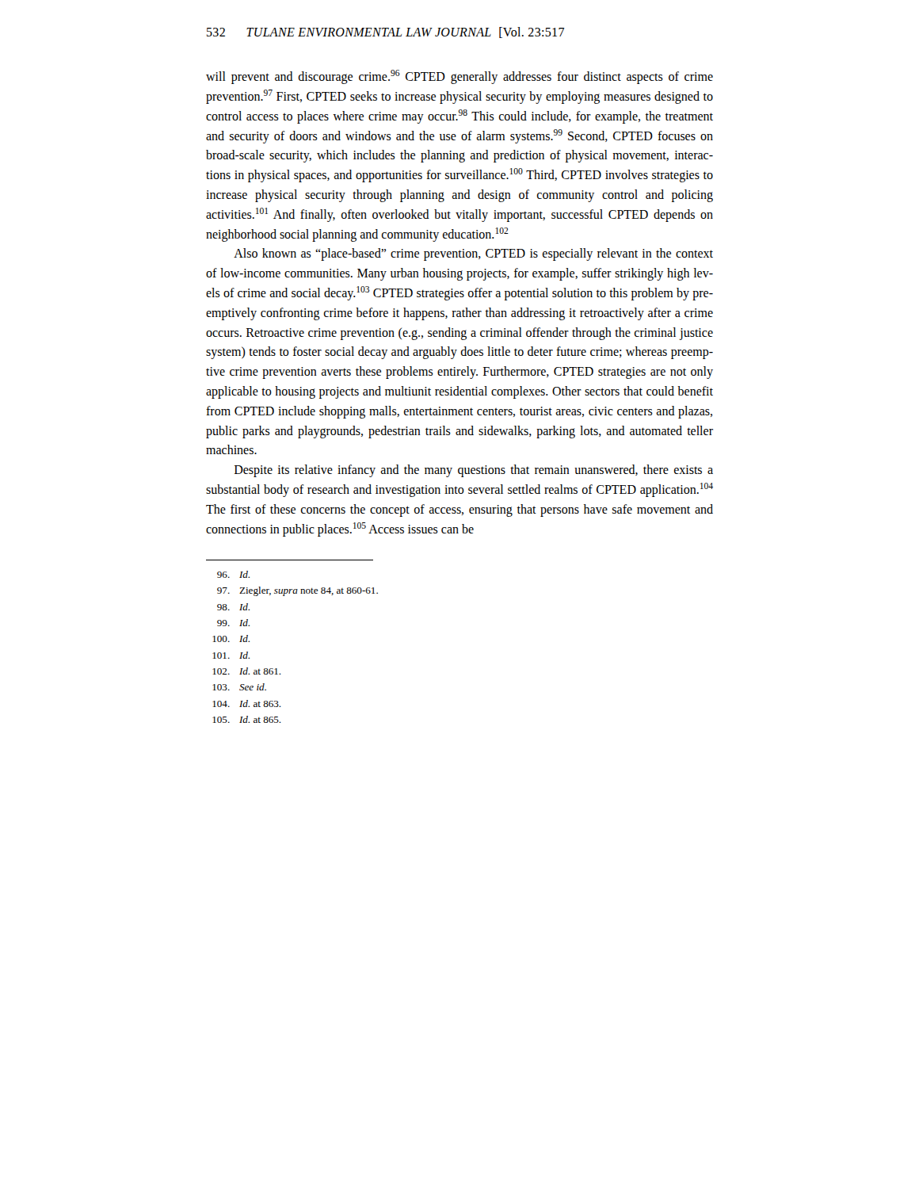532 TULANE ENVIRONMENTAL LAW JOURNAL [Vol. 23:517
will prevent and discourage crime.96 CPTED generally addresses four distinct aspects of crime prevention.97 First, CPTED seeks to increase physical security by employing measures designed to control access to places where crime may occur.98 This could include, for example, the treatment and security of doors and windows and the use of alarm systems.99 Second, CPTED focuses on broad-scale security, which includes the planning and prediction of physical movement, interactions in physical spaces, and opportunities for surveillance.100 Third, CPTED involves strategies to increase physical security through planning and design of community control and policing activities.101 And finally, often overlooked but vitally important, successful CPTED depends on neighborhood social planning and community education.102
Also known as “place-based” crime prevention, CPTED is especially relevant in the context of low-income communities. Many urban housing projects, for example, suffer strikingly high levels of crime and social decay.103 CPTED strategies offer a potential solution to this problem by preemptively confronting crime before it happens, rather than addressing it retroactively after a crime occurs. Retroactive crime prevention (e.g., sending a criminal offender through the criminal justice system) tends to foster social decay and arguably does little to deter future crime; whereas preemptive crime prevention averts these problems entirely. Furthermore, CPTED strategies are not only applicable to housing projects and multiunit residential complexes. Other sectors that could benefit from CPTED include shopping malls, entertainment centers, tourist areas, civic centers and plazas, public parks and playgrounds, pedestrian trails and sidewalks, parking lots, and automated teller machines.
Despite its relative infancy and the many questions that remain unanswered, there exists a substantial body of research and investigation into several settled realms of CPTED application.104 The first of these concerns the concept of access, ensuring that persons have safe movement and connections in public places.105 Access issues can be
96. Id.
97. Ziegler, supra note 84, at 860-61.
98. Id.
99. Id.
100. Id.
101. Id.
102. Id. at 861.
103. See id.
104. Id. at 863.
105. Id. at 865.